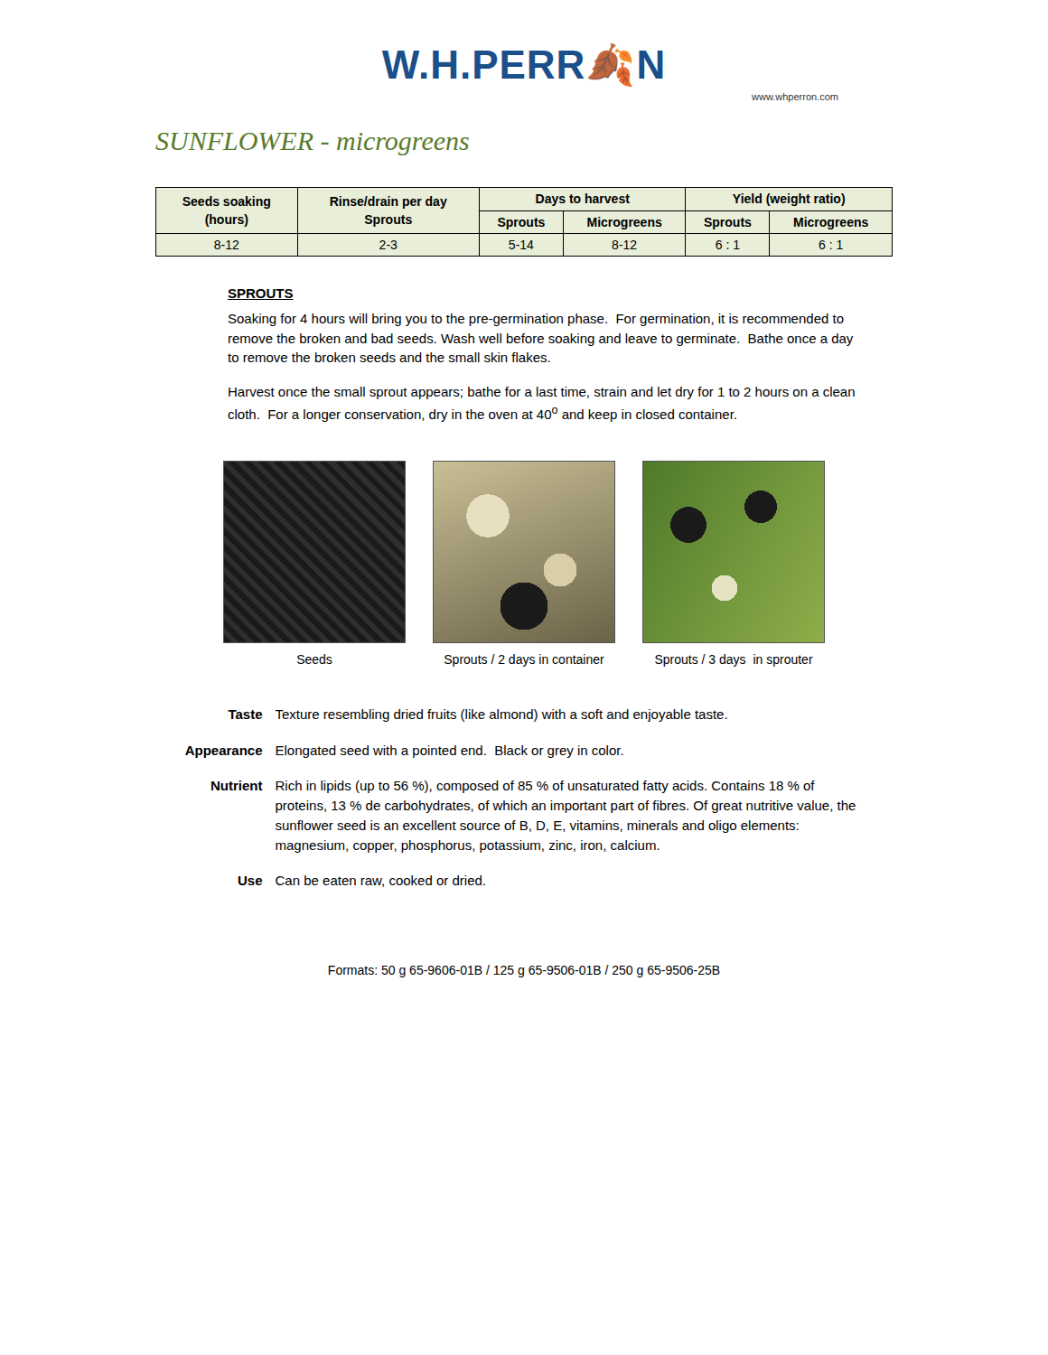W.H.PERR🍂N
www.whperron.com
SUNFLOWER - microgreens
| Seeds soaking (hours) | Rinse/drain per day Sprouts | Days to harvest | Yield (weight ratio) |
| --- | --- | --- | --- |
| Sprouts | Microgreens | Sprouts | Microgreens |
| 8-12 | 2-3 | 5-14 | 8-12 | 6 : 1 | 6 : 1 |
SPROUTS
Soaking for 4 hours will bring you to the pre-germination phase. For germination, it is recommended to remove the broken and bad seeds. Wash well before soaking and leave to germinate. Bathe once a day to remove the broken seeds and the small skin flakes.
Harvest once the small sprout appears; bathe for a last time, strain and let dry for 1 to 2 hours on a clean cloth. For a longer conservation, dry in the oven at 40o and keep in closed container.
Seeds
Sprouts / 2 days in container
Sprouts / 3 days in sprouter
| Taste | Texture resembling dried fruits (like almond) with a soft and enjoyable taste. |
| Appearance | Elongated seed with a pointed end. Black or grey in color. |
| Nutrient | Rich in lipids (up to 56 %), composed of 85 % of unsaturated fatty acids. Contains 18 % of proteins, 13 % de carbohydrates, of which an important part of fibres. Of great nutritive value, the sunflower seed is an excellent source of B, D, E, vitamins, minerals and oligo elements: magnesium, copper, phosphorus, potassium, zinc, iron, calcium. |
| Use | Can be eaten raw, cooked or dried. |
Formats: 50 g 65-9606-01B / 125 g 65-9506-01B / 250 g 65-9506-25B